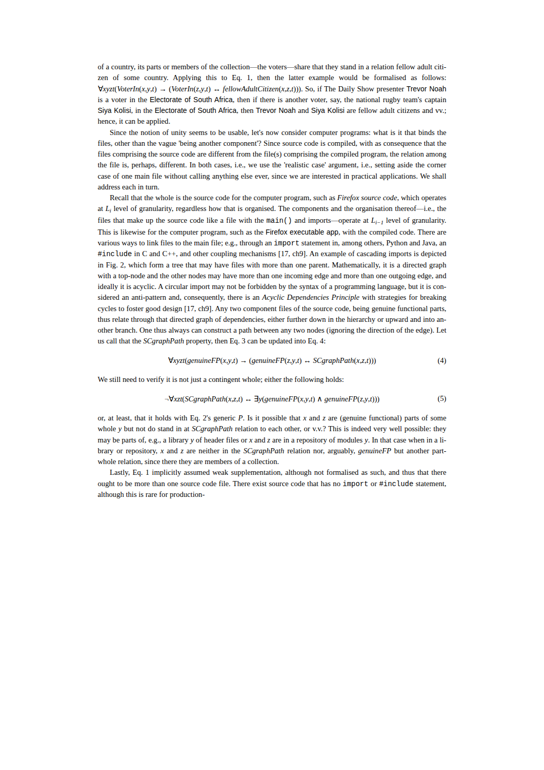of a country, its parts or members of the collection—the voters—share that they stand in a relation fellow adult citizen of some country. Applying this to Eq. 1, then the latter example would be formalised as follows: ∀xyzt(VoterIn(x,y,t) → (VoterIn(z,y,t) ↔ fellowAdultCitizen(x,z,t))). So, if The Daily Show presenter Trevor Noah is a voter in the Electorate of South Africa, then if there is another voter, say, the national rugby team's captain Siya Kolisi, in the Electorate of South Africa, then Trevor Noah and Siya Kolisi are fellow adult citizens and vv.; hence, it can be applied.
Since the notion of unity seems to be usable, let's now consider computer programs: what is it that binds the files, other than the vague 'being another component'? Since source code is compiled, with as consequence that the files comprising the source code are different from the file(s) comprising the compiled program, the relation among the file is, perhaps, different. In both cases, i.e., we use the 'realistic case' argument, i.e., setting aside the corner case of one main file without calling anything else ever, since we are interested in practical applications. We shall address each in turn.
Recall that the whole is the source code for the computer program, such as Firefox source code, which operates at Li level of granularity, regardless how that is organised. The components and the organisation thereof—i.e., the files that make up the source code like a file with the main() and imports—operate at Li−1 level of granularity. This is likewise for the computer program, such as the Firefox executable app, with the compiled code. There are various ways to link files to the main file; e.g., through an import statement in, among others, Python and Java, an #include in C and C++, and other coupling mechanisms [17, ch9]. An example of cascading imports is depicted in Fig. 2, which form a tree that may have files with more than one parent. Mathematically, it is a directed graph with a top-node and the other nodes may have more than one incoming edge and more than one outgoing edge, and ideally it is acyclic. A circular import may not be forbidden by the syntax of a programming language, but it is considered an anti-pattern and, consequently, there is an Acyclic Dependencies Principle with strategies for breaking cycles to foster good design [17, ch9]. Any two component files of the source code, being genuine functional parts, thus relate through that directed graph of dependencies, either further down in the hierarchy or upward and into another branch. One thus always can construct a path between any two nodes (ignoring the direction of the edge). Let us call that the SCgraphPath property, then Eq. 3 can be updated into Eq. 4:
∀xyzt(genuineFP(x,y,t) → (genuineFP(z,y,t) ↔ SCgraphPath(x,z,t))) (4)
We still need to verify it is not just a contingent whole; either the following holds:
¬∀xzt(SCgraphPath(x,z,t) ↔ ∃y(genuineFP(x,y,t) ∧ genuineFP(z,y,t))) (5)
or, at least, that it holds with Eq. 2's generic P. Is it possible that x and z are (genuine functional) parts of some whole y but not do stand in at SCgraphPath relation to each other, or v.v.? This is indeed very well possible: they may be parts of, e.g., a library y of header files or x and z are in a repository of modules y. In that case when in a library or repository, x and z are neither in the SCgraphPath relation nor, arguably, genuineFP but another part-whole relation, since there they are members of a collection.
Lastly, Eq. 1 implicitly assumed weak supplementation, although not formalised as such, and thus that there ought to be more than one source code file. There exist source code that has no import or #include statement, although this is rare for production-